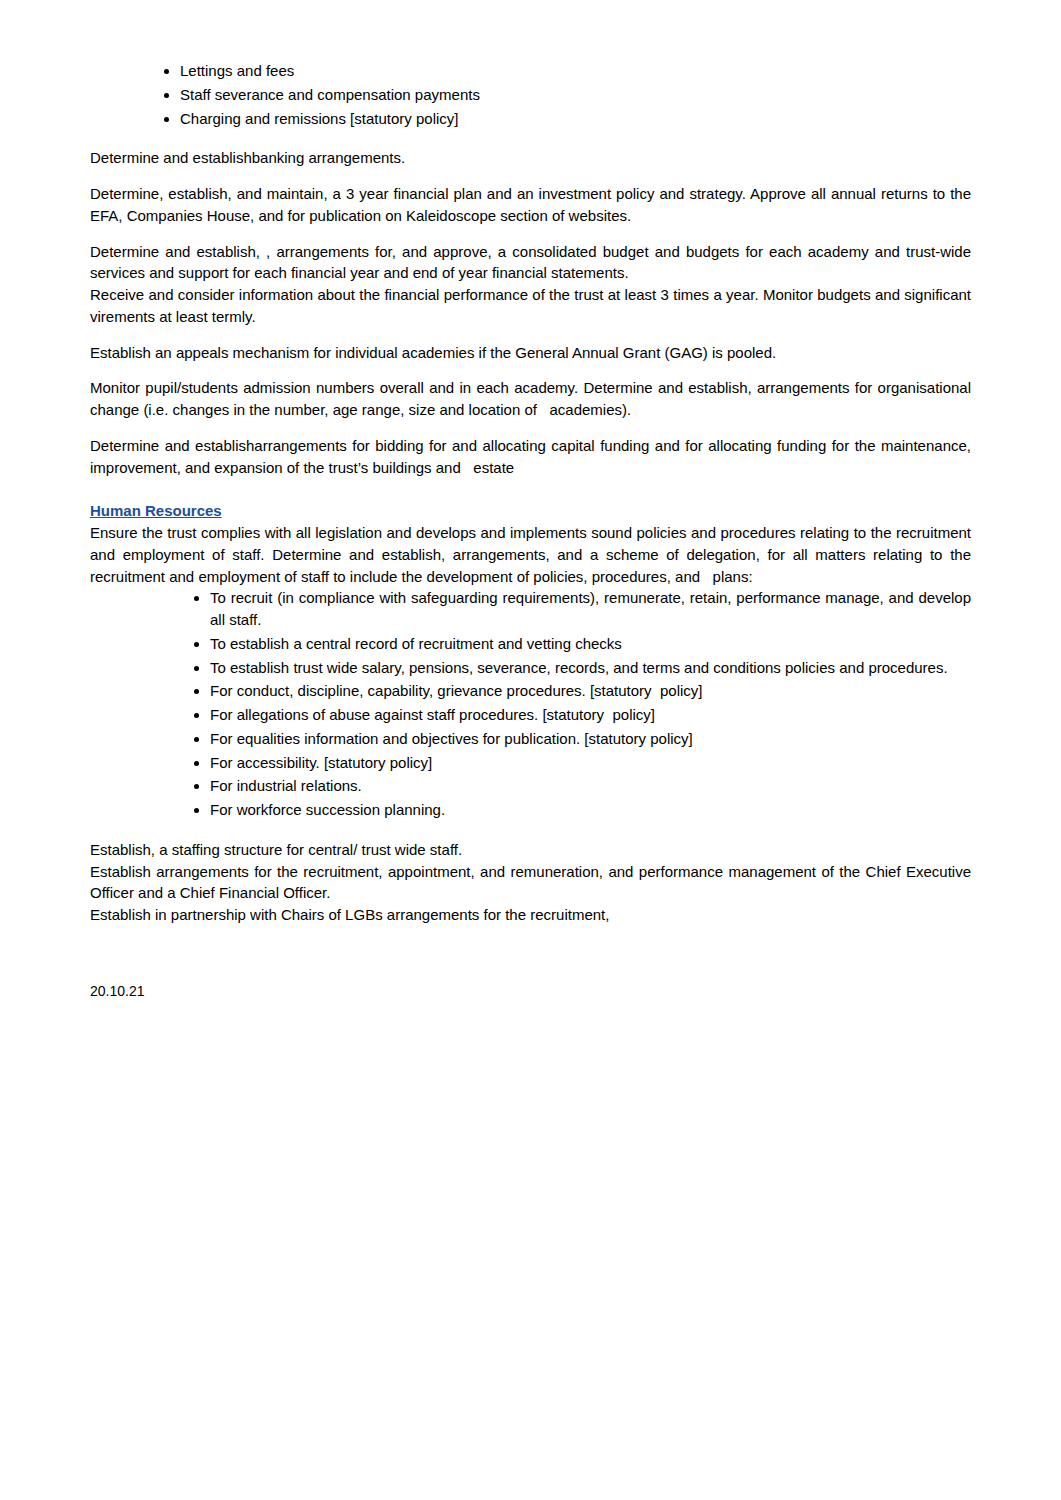Lettings and fees
Staff severance and compensation payments
Charging and remissions [statutory policy]
Determine and establishbanking arrangements.
Determine, establish, and maintain, a 3 year financial plan and an investment policy and strategy. Approve all annual returns to the EFA, Companies House, and for publication on Kaleidoscope section of websites.
Determine and establish, , arrangements for, and approve, a consolidated budget and budgets for each academy and trust-wide services and support for each financial year and end of year financial statements.
Receive and consider information about the financial performance of the trust at least 3 times a year. Monitor budgets and significant virements at least termly.
Establish an appeals mechanism for individual academies if the General Annual Grant (GAG) is pooled.
Monitor pupil/students admission numbers overall and in each academy. Determine and establish, arrangements for organisational change (i.e. changes in the number, age range, size and location of academies).
Determine and establisharrangements for bidding for and allocating capital funding and for allocating funding for the maintenance, improvement, and expansion of the trust’s buildings and estate
Human Resources
Ensure the trust complies with all legislation and develops and implements sound policies and procedures relating to the recruitment and employment of staff. Determine and establish, arrangements, and a scheme of delegation, for all matters relating to the recruitment and employment of staff to include the development of policies, procedures, and plans:
To recruit (in compliance with safeguarding requirements), remunerate, retain, performance manage, and develop all staff.
To establish a central record of recruitment and vetting checks
To establish trust wide salary, pensions, severance, records, and terms and conditions policies and procedures.
For conduct, discipline, capability, grievance procedures. [statutory policy]
For allegations of abuse against staff procedures. [statutory policy]
For equalities information and objectives for publication. [statutory policy]
For accessibility. [statutory policy]
For industrial relations.
For workforce succession planning.
Establish, a staffing structure for central/ trust wide staff.
Establish arrangements for the recruitment, appointment, and remuneration, and performance management of the Chief Executive Officer and a Chief Financial Officer.
Establish in partnership with Chairs of LGBs arrangements for the recruitment,
20.10.21